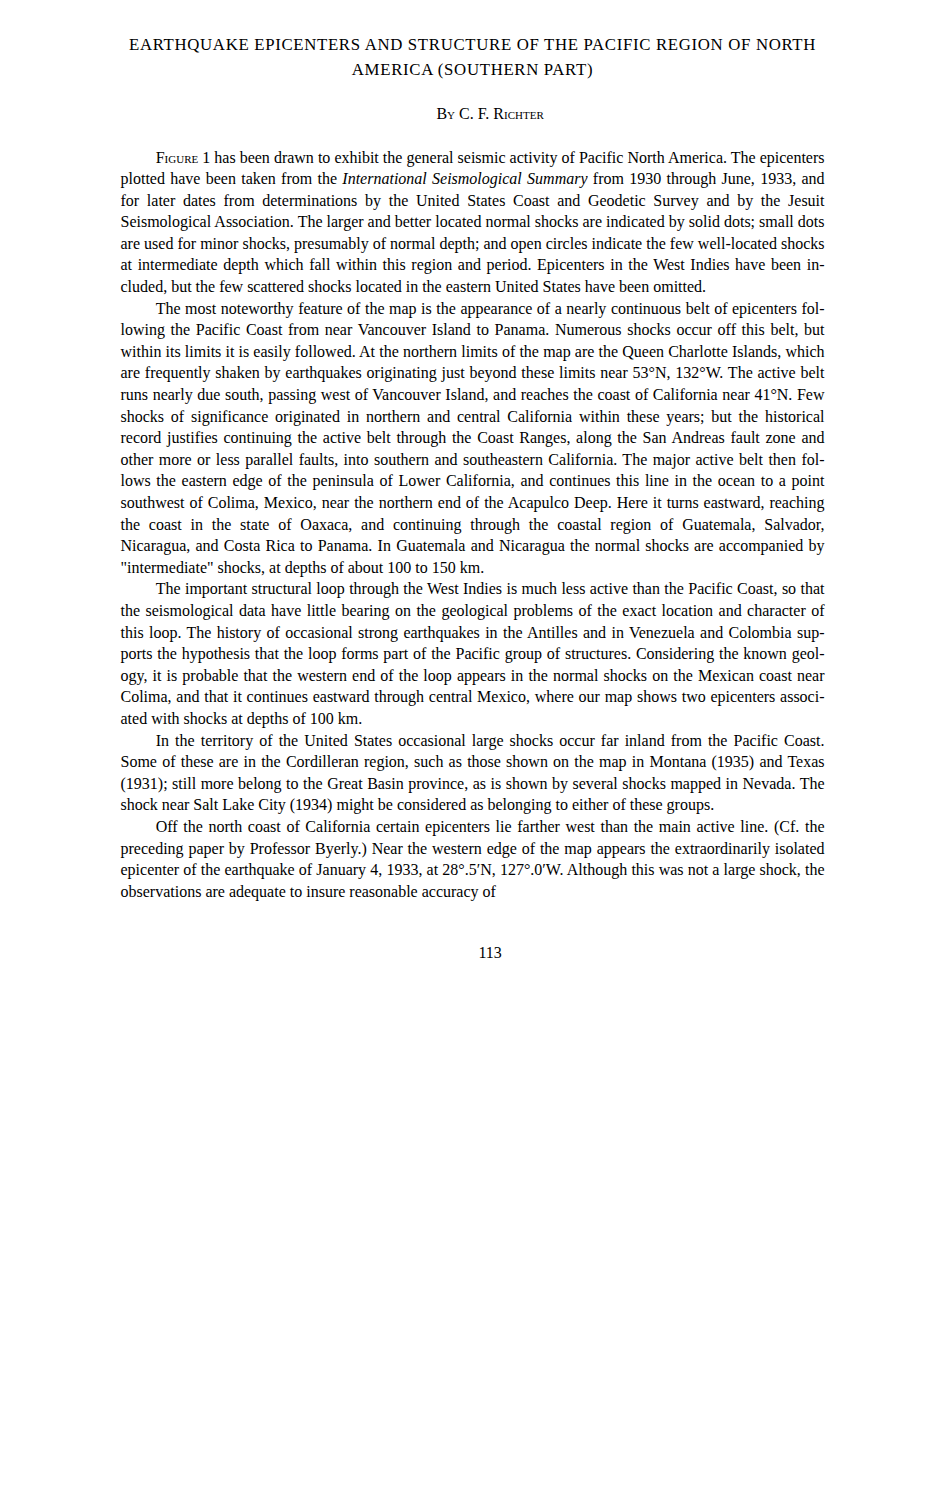Earthquake Epicenters and Structure of the Pacific Region of North America (Southern Part)
By C. F. Richter
Figure 1 has been drawn to exhibit the general seismic activity of Pacific North America. The epicenters plotted have been taken from the International Seismological Summary from 1930 through June, 1933, and for later dates from determinations by the United States Coast and Geodetic Survey and by the Jesuit Seismological Association. The larger and better located normal shocks are indicated by solid dots; small dots are used for minor shocks, presumably of normal depth; and open circles indicate the few well-located shocks at intermediate depth which fall within this region and period. Epicenters in the West Indies have been included, but the few scattered shocks located in the eastern United States have been omitted.
The most noteworthy feature of the map is the appearance of a nearly continuous belt of epicenters following the Pacific Coast from near Vancouver Island to Panama. Numerous shocks occur off this belt, but within its limits it is easily followed. At the northern limits of the map are the Queen Charlotte Islands, which are frequently shaken by earthquakes originating just beyond these limits near 53°N, 132°W. The active belt runs nearly due south, passing west of Vancouver Island, and reaches the coast of California near 41°N. Few shocks of significance originated in northern and central California within these years; but the historical record justifies continuing the active belt through the Coast Ranges, along the San Andreas fault zone and other more or less parallel faults, into southern and southeastern California. The major active belt then follows the eastern edge of the peninsula of Lower California, and continues this line in the ocean to a point southwest of Colima, Mexico, near the northern end of the Acapulco Deep. Here it turns eastward, reaching the coast in the state of Oaxaca, and continuing through the coastal region of Guatemala, Salvador, Nicaragua, and Costa Rica to Panama. In Guatemala and Nicaragua the normal shocks are accompanied by "intermediate" shocks, at depths of about 100 to 150 km.
The important structural loop through the West Indies is much less active than the Pacific Coast, so that the seismological data have little bearing on the geological problems of the exact location and character of this loop. The history of occasional strong earthquakes in the Antilles and in Venezuela and Colombia supports the hypothesis that the loop forms part of the Pacific group of structures. Considering the known geology, it is probable that the western end of the loop appears in the normal shocks on the Mexican coast near Colima, and that it continues eastward through central Mexico, where our map shows two epicenters associated with shocks at depths of 100 km.
In the territory of the United States occasional large shocks occur far inland from the Pacific Coast. Some of these are in the Cordilleran region, such as those shown on the map in Montana (1935) and Texas (1931); still more belong to the Great Basin province, as is shown by several shocks mapped in Nevada. The shock near Salt Lake City (1934) might be considered as belonging to either of these groups.
Off the north coast of California certain epicenters lie farther west than the main active line. (Cf. the preceding paper by Professor Byerly.) Near the western edge of the map appears the extraordinarily isolated epicenter of the earthquake of January 4, 1933, at 28°.5′N, 127°.0′W. Although this was not a large shock, the observations are adequate to insure reasonable accuracy of
113